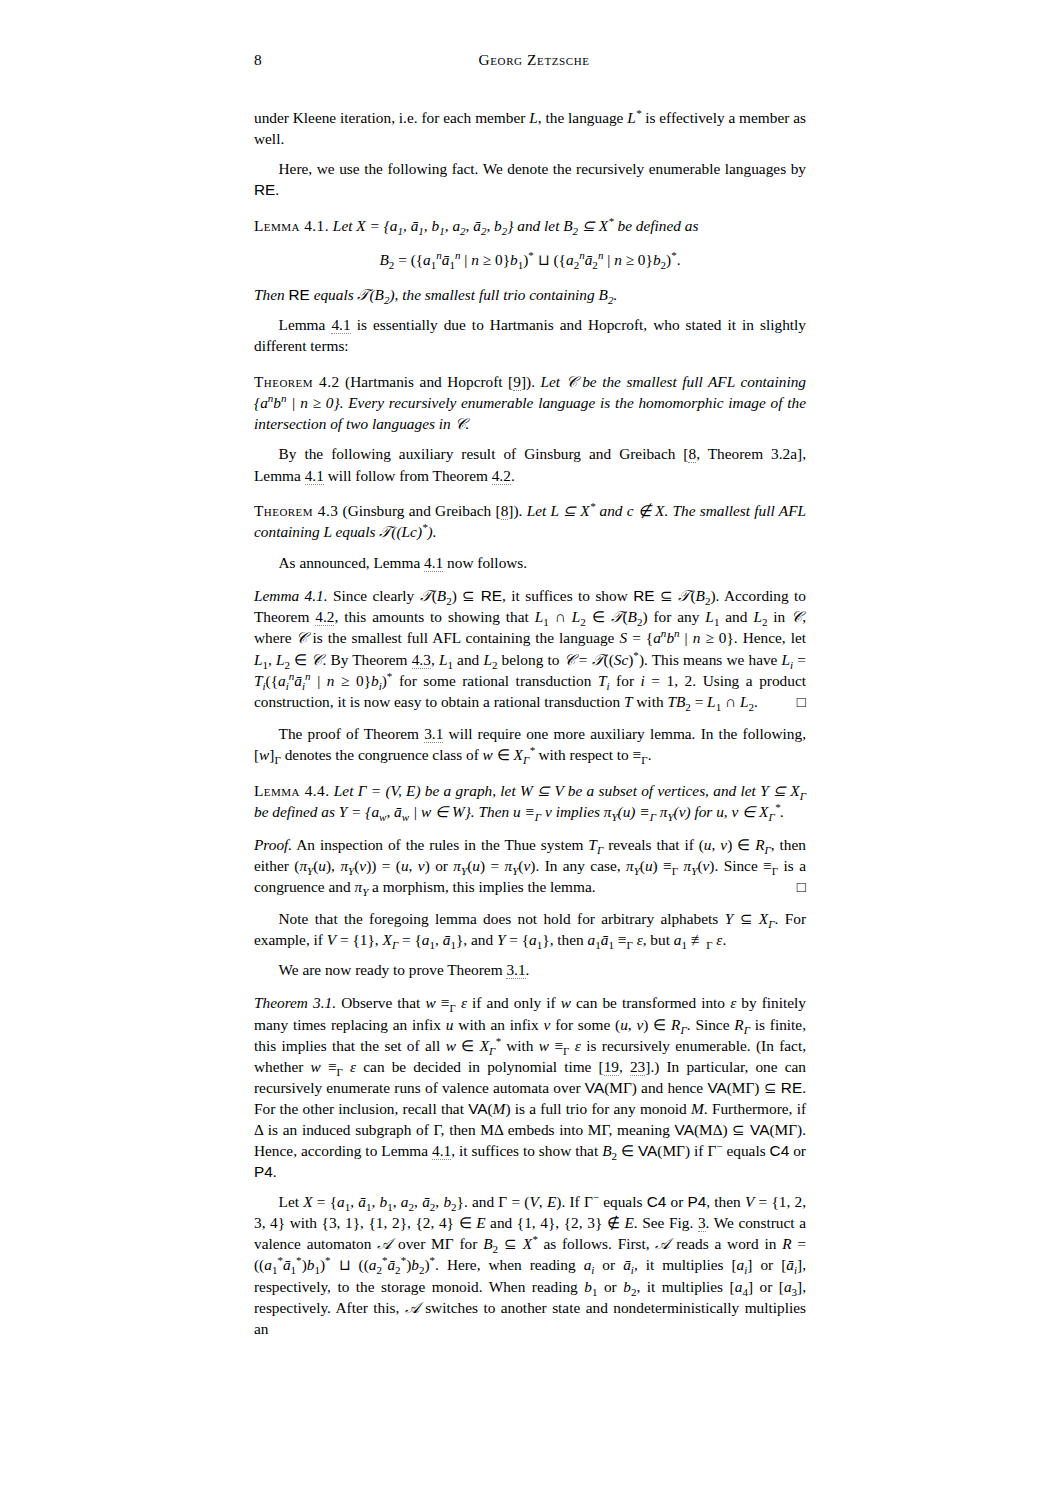8 Georg Zetzsche
under Kleene iteration, i.e. for each member L, the language L* is effectively a member as well.
Here, we use the following fact. We denote the recursively enumerable languages by RE.
Lemma 4.1. Let X = {a1, ā1, b1, a2, ā2, b2} and let B2 ⊆ X* be defined as
B2 = ({a1nā1n | n ≥ 0}b1)* ⊔ ({a2nā2n | n ≥ 0}b2)*.
Then RE equals 𝒯(B2), the smallest full trio containing B2.
Lemma 4.1 is essentially due to Hartmanis and Hopcroft, who stated it in slightly different terms:
Theorem 4.2 (Hartmanis and Hopcroft [9]). Let 𝒞 be the smallest full AFL containing {anbn | n ≥ 0}. Every recursively enumerable language is the homomorphic image of the intersection of two languages in 𝒞.
By the following auxiliary result of Ginsburg and Greibach [8, Theorem 3.2a], Lemma 4.1 will follow from Theorem 4.2.
Theorem 4.3 (Ginsburg and Greibach [8]). Let L ⊆ X* and c ∉ X. The smallest full AFL containing L equals 𝒯((Lc)*).
As announced, Lemma 4.1 now follows.
Lemma 4.1. Since clearly 𝒯(B2) ⊆ RE, it suffices to show RE ⊆ 𝒯(B2). According to Theorem 4.2, this amounts to showing that L1 ∩ L2 ∈ 𝒯(B2) for any L1 and L2 in 𝒞, where 𝒞 is the smallest full AFL containing the language S = {anbn | n ≥ 0}. Hence, let L1, L2 ∈ 𝒞. By Theorem 4.3, L1 and L2 belong to 𝒞 = 𝒯((Sc)*). This means we have Li = Ti({aināin | n ≥ 0}bi)* for some rational transduction Ti for i = 1, 2. Using a product construction, it is now easy to obtain a rational transduction T with TB2 = L1 ∩ L2. □
The proof of Theorem 3.1 will require one more auxiliary lemma. In the following, [w]Γ denotes the congruence class of w ∈ XΓ* with respect to ≡Γ.
Lemma 4.4. Let Γ = (V, E) be a graph, let W ⊆ V be a subset of vertices, and let Y ⊆ XΓ be defined as Y = {aw, āw | w ∈ W}. Then u ≡Γ v implies πY(u) ≡Γ πY(v) for u, v ∈ XΓ*.
Proof. An inspection of the rules in the Thue system TΓ reveals that if (u, v) ∈ RΓ, then either (πY(u), πY(v)) = (u, v) or πY(u) = πY(v). In any case, πY(u) ≡Γ πY(v). Since ≡Γ is a congruence and πY a morphism, this implies the lemma. □
Note that the foregoing lemma does not hold for arbitrary alphabets Y ⊆ XΓ. For example, if V = {1}, XΓ = {a1, ā1}, and Y = {a1}, then a1ā1 ≡Γ ε, but a1 ≢Γ ε.
We are now ready to prove Theorem 3.1.
Theorem 3.1. Observe that w ≡Γ ε if and only if w can be transformed into ε by finitely many times replacing an infix u with an infix v for some (u, v) ∈ RΓ. Since RΓ is finite, this implies that the set of all w ∈ XΓ* with w ≡Γ ε is recursively enumerable. (In fact, whether w ≡Γ ε can be decided in polynomial time [19, 23].) In particular, one can recursively enumerate runs of valence automata over VA(MΓ) and hence VA(MΓ) ⊆ RE. For the other inclusion, recall that VA(M) is a full trio for any monoid M. Furthermore, if Δ is an induced subgraph of Γ, then MΔ embeds into MΓ, meaning VA(MΔ) ⊆ VA(MΓ). Hence, according to Lemma 4.1, it suffices to show that B2 ∈ VA(MΓ) if Γ− equals C4 or P4.
Let X = {a1, ā1, b1, a2, ā2, b2}. and Γ = (V, E). If Γ− equals C4 or P4, then V = {1, 2, 3, 4} with {3, 1}, {1, 2}, {2, 4} ∈ E and {1, 4}, {2, 3} ∉ E. See Fig. 3. We construct a valence automaton 𝒜 over MΓ for B2 ⊆ X* as follows. First, 𝒜 reads a word in R = ((a1*ā1*)b1)* ⊔ ((a2*ā2*)b2)*. Here, when reading ai or āi, it multiplies [ai] or [āi], respectively, to the storage monoid. When reading b1 or b2, it multiplies [a4] or [a3], respectively. After this, 𝒜 switches to another state and nondeterministically multiplies an